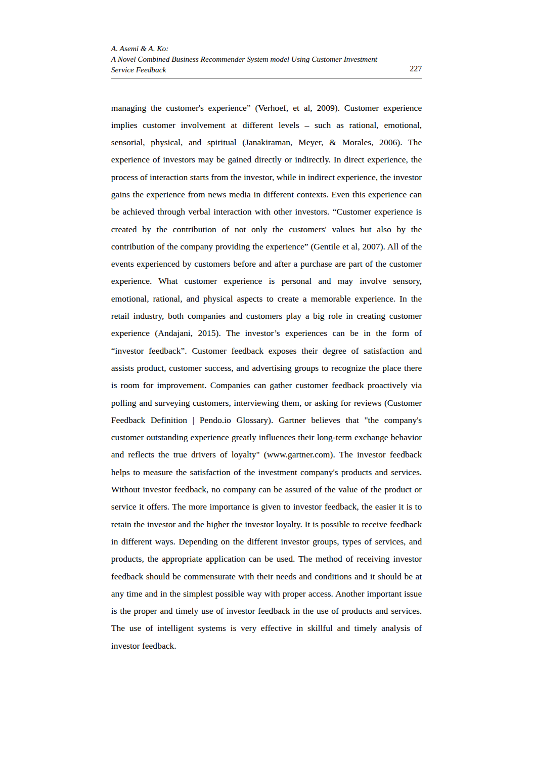A. Asemi & A. Ko: A Novel Combined Business Recommender System model Using Customer Investment Service Feedback
227
managing the customer's experience” (Verhoef, et al, 2009). Customer experience implies customer involvement at different levels – such as rational, emotional, sensorial, physical, and spiritual (Janakiraman, Meyer, & Morales, 2006). The experience of investors may be gained directly or indirectly. In direct experience, the process of interaction starts from the investor, while in indirect experience, the investor gains the experience from news media in different contexts. Even this experience can be achieved through verbal interaction with other investors. “Customer experience is created by the contribution of not only the customers' values but also by the contribution of the company providing the experience” (Gentile et al, 2007). All of the events experienced by customers before and after a purchase are part of the customer experience. What customer experience is personal and may involve sensory, emotional, rational, and physical aspects to create a memorable experience. In the retail industry, both companies and customers play a big role in creating customer experience (Andajani, 2015). The investor’s experiences can be in the form of “investor feedback”. Customer feedback exposes their degree of satisfaction and assists product, customer success, and advertising groups to recognize the place there is room for improvement. Companies can gather customer feedback proactively via polling and surveying customers, interviewing them, or asking for reviews (Customer Feedback Definition | Pendo.io Glossary). Gartner believes that "the company's customer outstanding experience greatly influences their long-term exchange behavior and reflects the true drivers of loyalty" (www.gartner.com). The investor feedback helps to measure the satisfaction of the investment company's products and services. Without investor feedback, no company can be assured of the value of the product or service it offers. The more importance is given to investor feedback, the easier it is to retain the investor and the higher the investor loyalty. It is possible to receive feedback in different ways. Depending on the different investor groups, types of services, and products, the appropriate application can be used. The method of receiving investor feedback should be commensurate with their needs and conditions and it should be at any time and in the simplest possible way with proper access. Another important issue is the proper and timely use of investor feedback in the use of products and services. The use of intelligent systems is very effective in skillful and timely analysis of investor feedback.